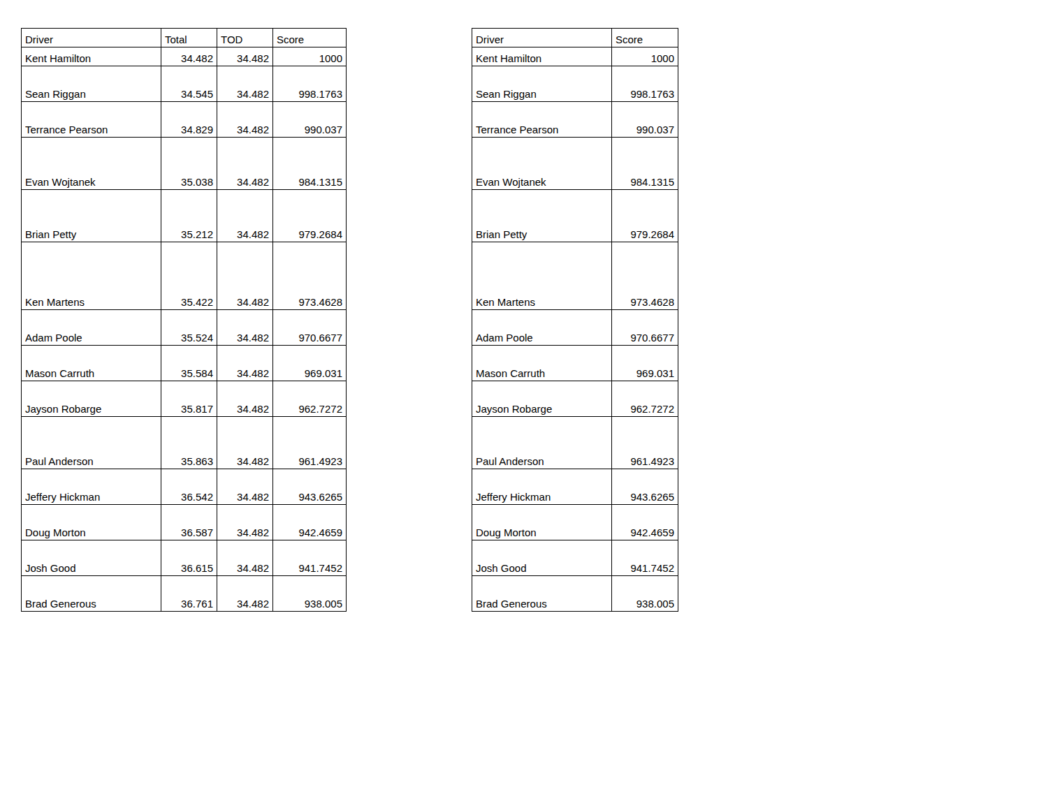| Driver | Total | TOD | Score | | | Driver | Score |
| Kent Hamilton | 34.482 | 34.482 | 1000 | | | Kent Hamilton | 1000 |
| Sean Riggan | 34.545 | 34.482 | 998.1763 | | | Sean Riggan | 998.1763 |
| Terrance Pearson | 34.829 | 34.482 | 990.037 | | | Terrance Pearson | 990.037 |
| Evan Wojtanek | 35.038 | 34.482 | 984.1315 | | | Evan Wojtanek | 984.1315 |
| Brian Petty | 35.212 | 34.482 | 979.2684 | | | Brian Petty | 979.2684 |
| Ken Martens | 35.422 | 34.482 | 973.4628 | | | Ken Martens | 973.4628 |
| Adam Poole | 35.524 | 34.482 | 970.6677 | | | Adam Poole | 970.6677 |
| Mason Carruth | 35.584 | 34.482 | 969.031 | | | Mason Carruth | 969.031 |
| Jayson Robarge | 35.817 | 34.482 | 962.7272 | | | Jayson Robarge | 962.7272 |
| Paul Anderson | 35.863 | 34.482 | 961.4923 | | | Paul Anderson | 961.4923 |
| Jeffery Hickman | 36.542 | 34.482 | 943.6265 | | | Jeffery Hickman | 943.6265 |
| Doug Morton | 36.587 | 34.482 | 942.4659 | | | Doug Morton | 942.4659 |
| Josh Good | 36.615 | 34.482 | 941.7452 | | | Josh Good | 941.7452 |
| Brad Generous | 36.761 | 34.482 | 938.005 | | | Brad Generous | 938.005 |